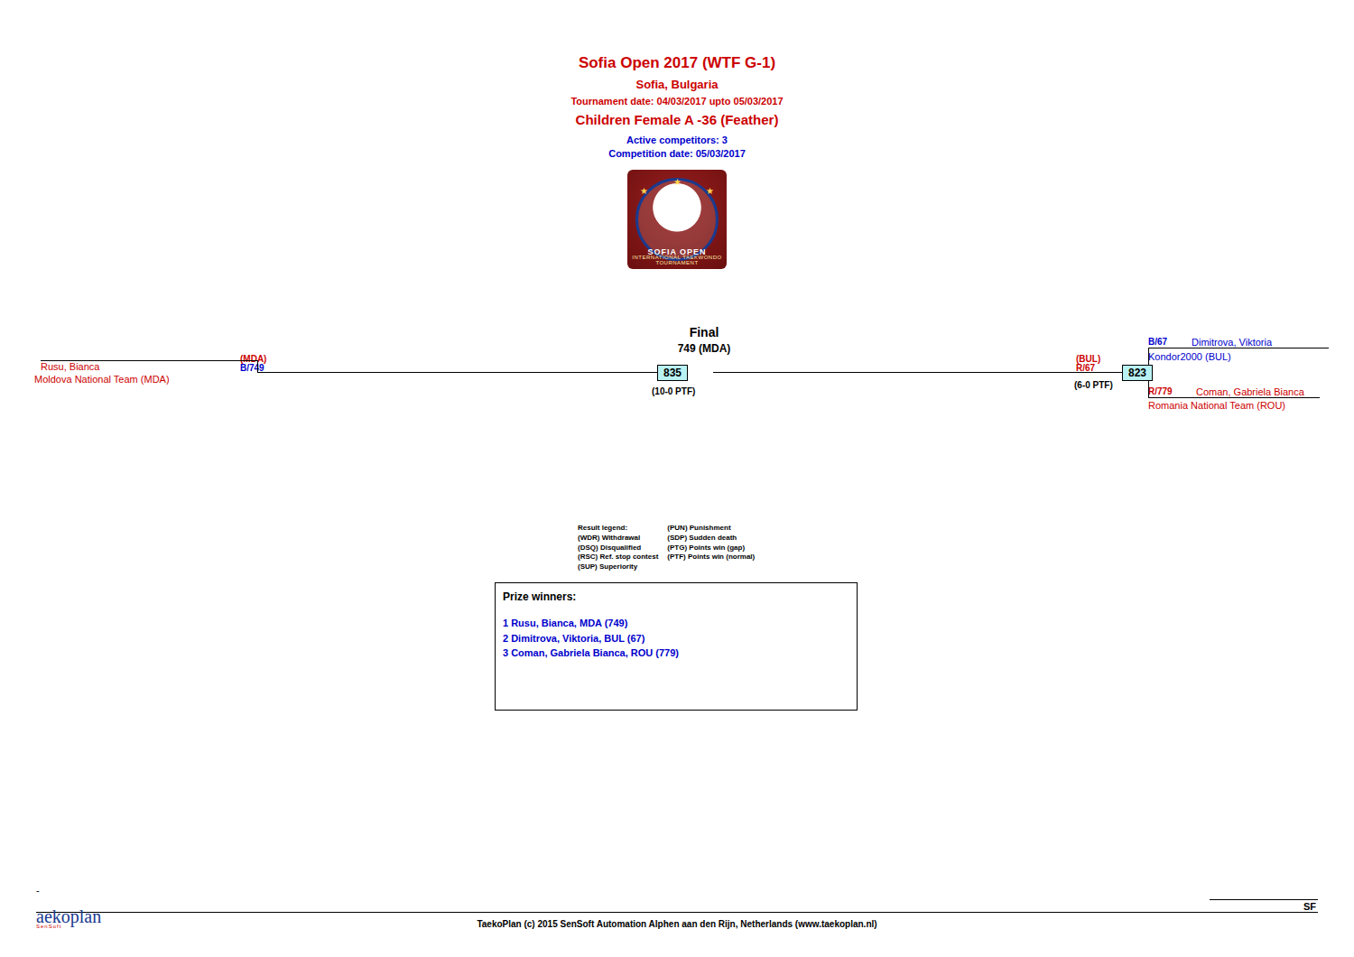Sofia Open 2017 (WTF G-1)
Sofia, Bulgaria
Tournament date: 04/03/2017 upto 05/03/2017
Children Female A -36 (Feather)
Active competitors: 3
Competition date: 05/03/2017
★ ★ ★
SOFIA OPEN
INTERNATIONAL TAEKWONDO TOURNAMENT
Final
749 (MDA)
Rusu, Bianca
Moldova National Team (MDA)
(MDA)
B/749
B/67
Dimitrova, Viktoria
Kondor2000 (BUL)
R/779
Coman, Gabriela Bianca
Romania National Team (ROU)
(BUL)
R/67
835
823
(10-0 PTF)
(6-0 PTF)
| Result legend: | (PUN) Punishment |
| (WDR) Withdrawal | (SDP) Sudden death |
| (DSQ) Disqualified | (PTG) Points win (gap) |
| (RSC) Ref. stop contest | (PTF) Points win (normal) |
| (SUP) Superiority | |
Prize winners:
1 Rusu, Bianca, MDA (749)
2 Dimitrova, Viktoria, BUL (67)
3 Coman, Gabriela Bianca, ROU (779)
-
SF
aekoplanSenSoft
TaekoPlan (c) 2015 SenSoft Automation Alphen aan den Rijn, Netherlands (www.taekoplan.nl)